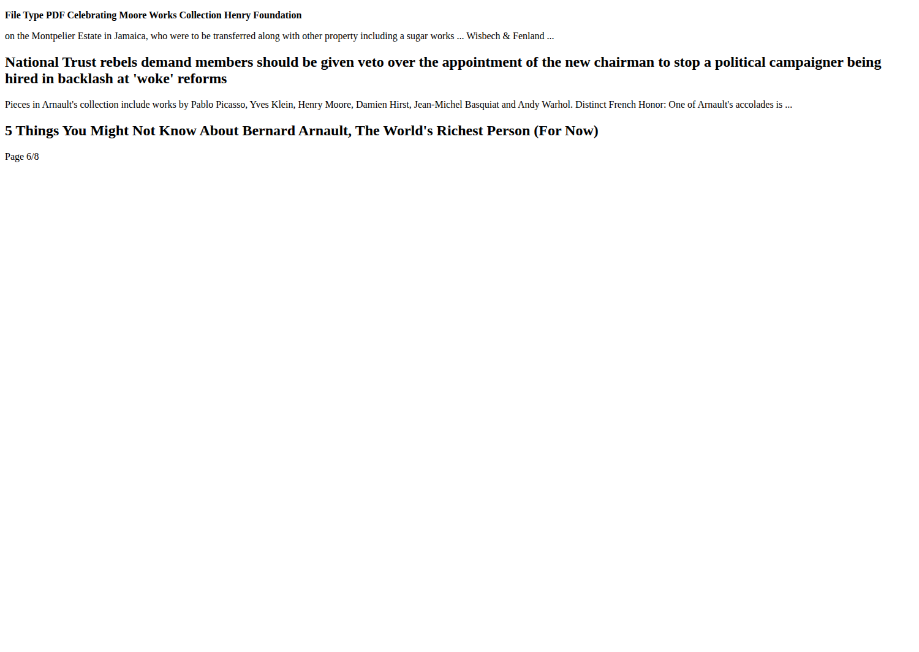File Type PDF Celebrating Moore Works Collection Henry Foundation
on the Montpelier Estate in Jamaica, who were to be transferred along with other property including a sugar works ... Wisbech & Fenland ...
National Trust rebels demand members should be given veto over the appointment of the new chairman to stop a political campaigner being hired in backlash at 'woke' reforms
Pieces in Arnault's collection include works by Pablo Picasso, Yves Klein, Henry Moore, Damien Hirst, Jean-Michel Basquiat and Andy Warhol. Distinct French Honor: One of Arnault's accolades is ...
5 Things You Might Not Know About Bernard Arnault, The World's Richest Person (For Now)
Page 6/8